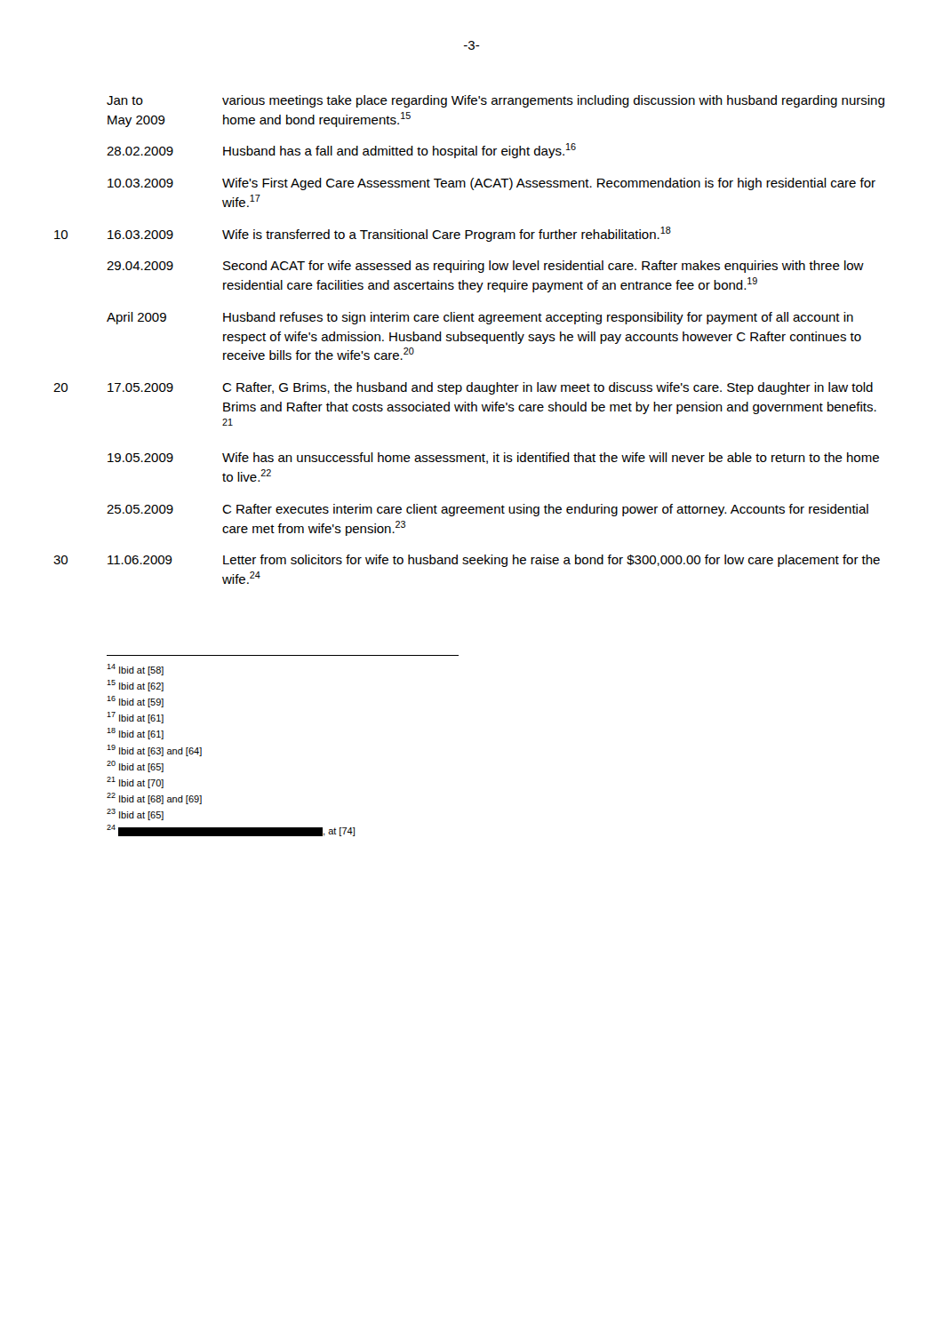-3-
| Jan to May 2009 | various meetings take place regarding Wife's arrangements including discussion with husband regarding nursing home and bond requirements. 15 |
| 28.02.2009 | Husband has a fall and admitted to hospital for eight days. 16 |
| 10.03.2009 | Wife's First Aged Care Assessment Team (ACAT) Assessment. Recommendation is for high residential care for wife. 17 |
| 10 16.03.2009 | Wife is transferred to a Transitional Care Program for further rehabilitation. 18 |
| 29.04.2009 | Second ACAT for wife assessed as requiring low level residential care. Rafter makes enquiries with three low residential care facilities and ascertains they require payment of an entrance fee or bond. 19 |
| April 2009 | Husband refuses to sign interim care client agreement accepting responsibility for payment of all account in respect of wife's admission. Husband subsequently says he will pay accounts however C Rafter continues to receive bills for the wife's care. 20 |
| 20 17.05.2009 | C Rafter, G Brims, the husband and step daughter in law meet to discuss wife's care. Step daughter in law told Brims and Rafter that costs associated with wife's care should be met by her pension and government benefits. 21 |
| 19.05.2009 | Wife has an unsuccessful home assessment, it is identified that the wife will never be able to return to the home to live. 22 |
| 25.05.2009 | C Rafter executes interim care client agreement using the enduring power of attorney. Accounts for residential care met from wife's pension. 23 |
| 30 11.06.2009 | Letter from solicitors for wife to husband seeking he raise a bond for $300,000.00 for low care placement for the wife. 24 |
14 Ibid at [58]
15 Ibid at [62]
16 Ibid at [59]
17 Ibid at [61]
18 Ibid at [61]
19 Ibid at [63] and [64]
20 Ibid at [65]
21 Ibid at [70]
22 Ibid at [68] and [69]
23 Ibid at [65]
24 , at [74]